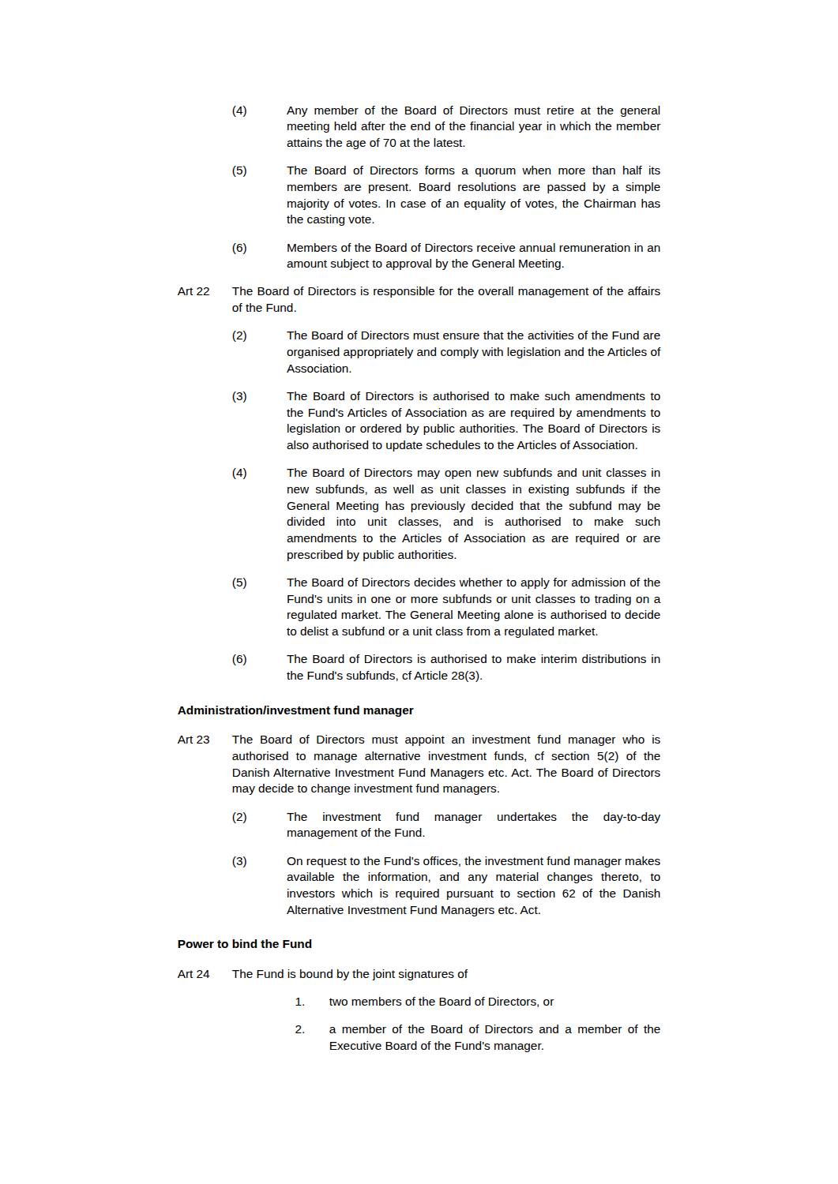(4)
Any member of the Board of Directors must retire at the general meeting held after the end of the financial year in which the member attains the age of 70 at the latest.
(5)
The Board of Directors forms a quorum when more than half its members are present. Board resolutions are passed by a simple majority of votes. In case of an equality of votes, the Chairman has the casting vote.
(6)
Members of the Board of Directors receive annual remuneration in an amount subject to approval by the General Meeting.
Art 22
The Board of Directors is responsible for the overall management of the affairs of the Fund.
(2)
The Board of Directors must ensure that the activities of the Fund are organised appropriately and comply with legislation and the Articles of Association.
(3)
The Board of Directors is authorised to make such amendments to the Fund's Articles of Association as are required by amendments to legislation or ordered by public authorities. The Board of Directors is also authorised to update schedules to the Articles of Association.
(4)
The Board of Directors may open new subfunds and unit classes in new subfunds, as well as unit classes in existing subfunds if the General Meeting has previously decided that the subfund may be divided into unit classes, and is authorised to make such amendments to the Articles of Association as are required or are prescribed by public authorities.
(5)
The Board of Directors decides whether to apply for admission of the Fund's units in one or more subfunds or unit classes to trading on a regulated market. The General Meeting alone is authorised to decide to delist a subfund or a unit class from a regulated market.
(6)
The Board of Directors is authorised to make interim distributions in the Fund's subfunds, cf Article 28(3).
Administration/investment fund manager
Art 23
The Board of Directors must appoint an investment fund manager who is authorised to manage alternative investment funds, cf section 5(2) of the Danish Alternative Investment Fund Managers etc. Act. The Board of Directors may decide to change investment fund managers.
(2)
The investment fund manager undertakes the day-to-day management of the Fund.
(3)
On request to the Fund's offices, the investment fund manager makes available the information, and any material changes thereto, to investors which is required pursuant to section 62 of the Danish Alternative Investment Fund Managers etc. Act.
Power to bind the Fund
Art 24
The Fund is bound by the joint signatures of
1.
two members of the Board of Directors, or
2.
a member of the Board of Directors and a member of the Executive Board of the Fund's manager.